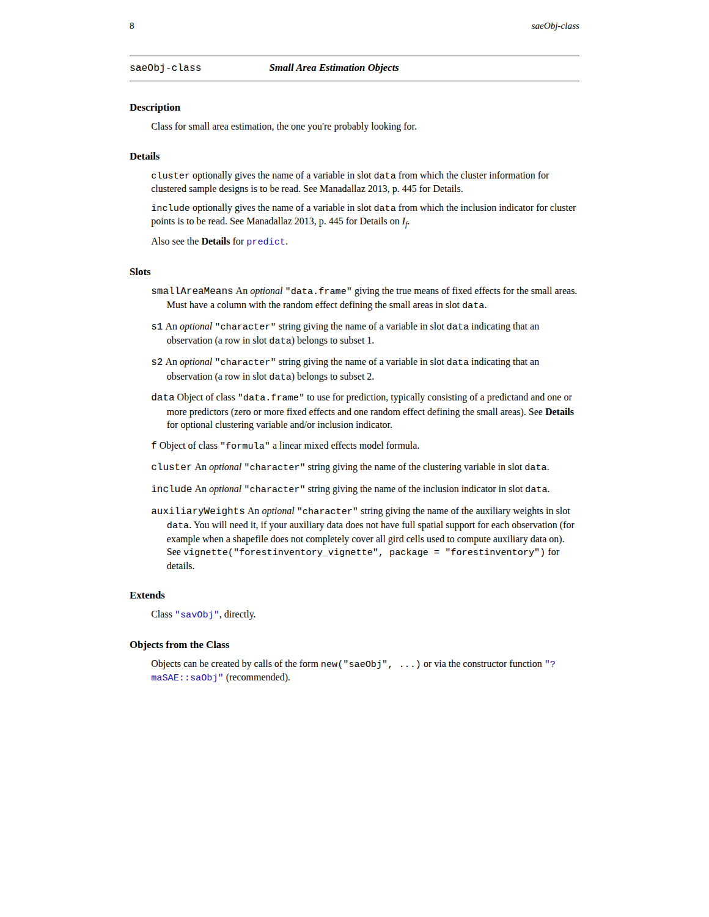8 saeObj-class
saeObj-class Small Area Estimation Objects
Description
Class for small area estimation, the one you're probably looking for.
Details
cluster optionally gives the name of a variable in slot data from which the cluster information for clustered sample designs is to be read. See Manadallaz 2013, p. 445 for Details.
include optionally gives the name of a variable in slot data from which the inclusion indicator for cluster points is to be read. See Manadallaz 2013, p. 445 for Details on If.
Also see the Details for predict.
Slots
smallAreaMeans
An optional "data.frame" giving the true means of fixed effects for the small areas. Must have a column with the random effect defining the small areas in slot data.
s1
An optional "character" string giving the name of a variable in slot data indicating that an observation (a row in slot data) belongs to subset 1.
s2
An optional "character" string giving the name of a variable in slot data indicating that an observation (a row in slot data) belongs to subset 2.
data
Object of class "data.frame" to use for prediction, typically consisting of a predictand and one or more predictors (zero or more fixed effects and one random effect defining the small areas). See Details for optional clustering variable and/or inclusion indicator.
f
Object of class "formula" a linear mixed effects model formula.
cluster
An optional "character" string giving the name of the clustering variable in slot data.
include
An optional "character" string giving the name of the inclusion indicator in slot data.
auxiliaryWeights
An optional "character" string giving the name of the auxiliary weights in slot data. You will need it, if your auxiliary data does not have full spatial support for each observation (for example when a shapefile does not completely cover all gird cells used to compute auxiliary data on). See vignette("forestinventory_vignette", package = "forestinventory") for details.
Extends
Class "savObj", directly.
Objects from the Class
Objects can be created by calls of the form new("saeObj", ...) or via the constructor function "?maSAE::saObj" (recommended).